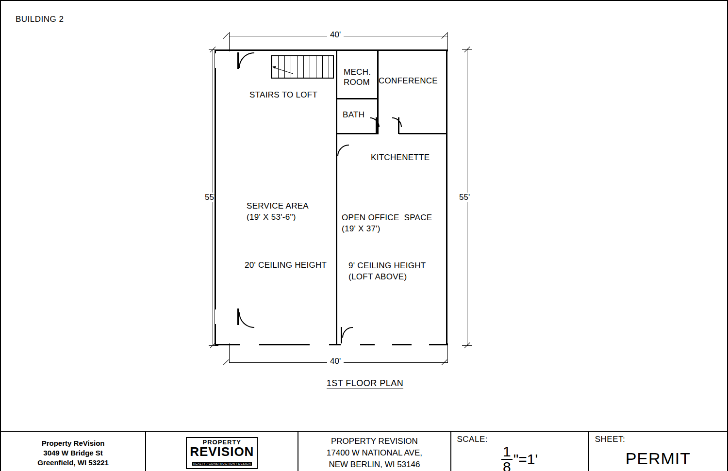BUILDING 2
40'
40'
55'
55'
STAIRS TO LOFT
MECH.
ROOM
CONFERENCE
BATH
KITCHENETTE
SERVICE AREA
(19' X 53'-6")
OPEN OFFICE SPACE
(19' X 37')
20' CEILING HEIGHT
9' CEILING HEIGHT
(LOFT ABOVE)
1ST FLOOR PLAN
Property ReVision
3049 W Bridge St
Greenfield, WI 53221
PROPERTY
REVISION
REALTY / CONSTRUCTION / DESIGN
PROPERTY REVISION
17400 W NATIONAL AVE,
NEW BERLIN, WI 53146
SCALE:
18 "=1'
SHEET:
PERMIT